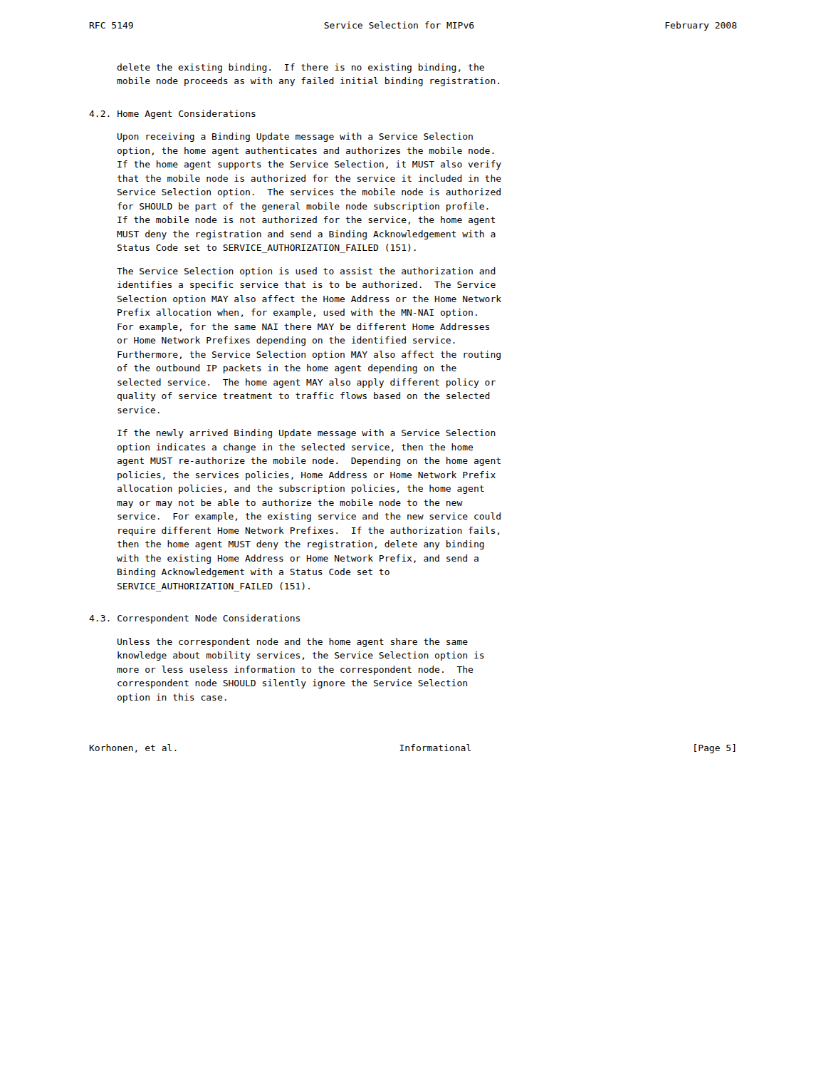RFC 5149 Service Selection for MIPv6 February 2008
delete the existing binding. If there is no existing binding, the mobile node proceeds as with any failed initial binding registration.
4.2. Home Agent Considerations
Upon receiving a Binding Update message with a Service Selection option, the home agent authenticates and authorizes the mobile node. If the home agent supports the Service Selection, it MUST also verify that the mobile node is authorized for the service it included in the Service Selection option. The services the mobile node is authorized for SHOULD be part of the general mobile node subscription profile. If the mobile node is not authorized for the service, the home agent MUST deny the registration and send a Binding Acknowledgement with a Status Code set to SERVICE_AUTHORIZATION_FAILED (151).
The Service Selection option is used to assist the authorization and identifies a specific service that is to be authorized. The Service Selection option MAY also affect the Home Address or the Home Network Prefix allocation when, for example, used with the MN-NAI option. For example, for the same NAI there MAY be different Home Addresses or Home Network Prefixes depending on the identified service. Furthermore, the Service Selection option MAY also affect the routing of the outbound IP packets in the home agent depending on the selected service. The home agent MAY also apply different policy or quality of service treatment to traffic flows based on the selected service.
If the newly arrived Binding Update message with a Service Selection option indicates a change in the selected service, then the home agent MUST re-authorize the mobile node. Depending on the home agent policies, the services policies, Home Address or Home Network Prefix allocation policies, and the subscription policies, the home agent may or may not be able to authorize the mobile node to the new service. For example, the existing service and the new service could require different Home Network Prefixes. If the authorization fails, then the home agent MUST deny the registration, delete any binding with the existing Home Address or Home Network Prefix, and send a Binding Acknowledgement with a Status Code set to SERVICE_AUTHORIZATION_FAILED (151).
4.3. Correspondent Node Considerations
Unless the correspondent node and the home agent share the same knowledge about mobility services, the Service Selection option is more or less useless information to the correspondent node. The correspondent node SHOULD silently ignore the Service Selection option in this case.
Korhonen, et al. Informational [Page 5]